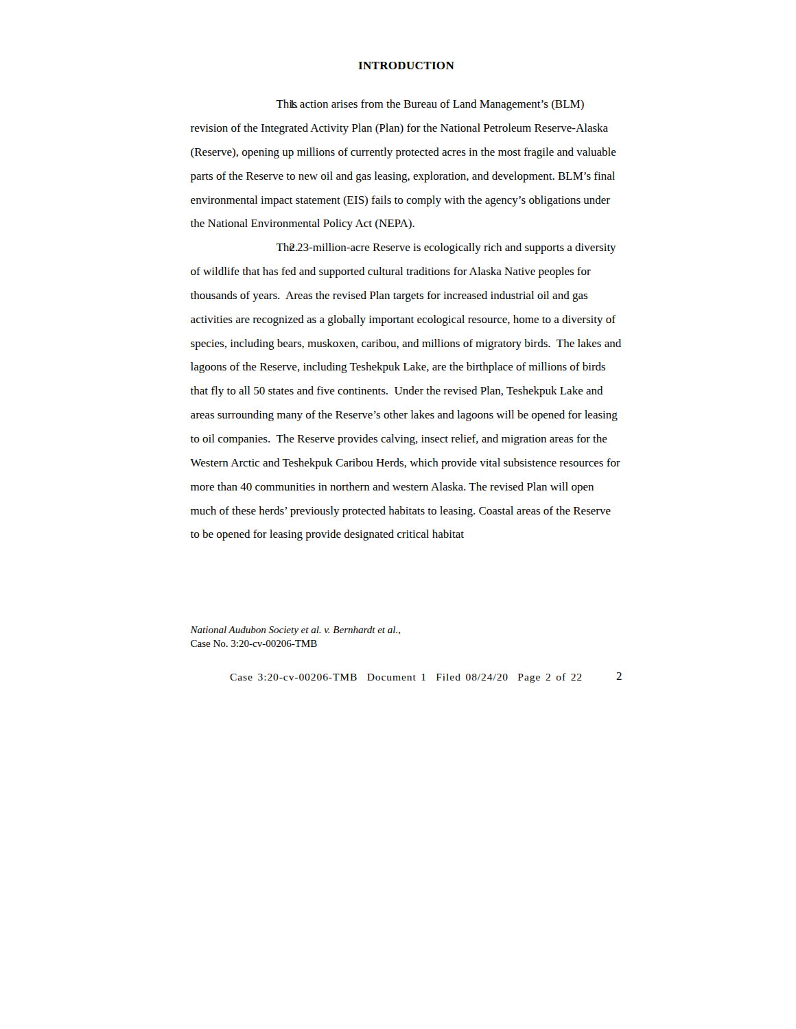INTRODUCTION
1. This action arises from the Bureau of Land Management’s (BLM) revision of the Integrated Activity Plan (Plan) for the National Petroleum Reserve-Alaska (Reserve), opening up millions of currently protected acres in the most fragile and valuable parts of the Reserve to new oil and gas leasing, exploration, and development. BLM’s final environmental impact statement (EIS) fails to comply with the agency’s obligations under the National Environmental Policy Act (NEPA).
2. The 23-million-acre Reserve is ecologically rich and supports a diversity of wildlife that has fed and supported cultural traditions for Alaska Native peoples for thousands of years. Areas the revised Plan targets for increased industrial oil and gas activities are recognized as a globally important ecological resource, home to a diversity of species, including bears, muskoxen, caribou, and millions of migratory birds. The lakes and lagoons of the Reserve, including Teshekpuk Lake, are the birthplace of millions of birds that fly to all 50 states and five continents. Under the revised Plan, Teshekpuk Lake and areas surrounding many of the Reserve’s other lakes and lagoons will be opened for leasing to oil companies. The Reserve provides calving, insect relief, and migration areas for the Western Arctic and Teshekpuk Caribou Herds, which provide vital subsistence resources for more than 40 communities in northern and western Alaska. The revised Plan will open much of these herds’ previously protected habitats to leasing. Coastal areas of the Reserve to be opened for leasing provide designated critical habitat
National Audubon Society et al. v. Bernhardt et al.,
Case No. 3:20-cv-00206-TMB
2
Case 3:20-cv-00206-TMB Document 1 Filed 08/24/20 Page 2 of 22